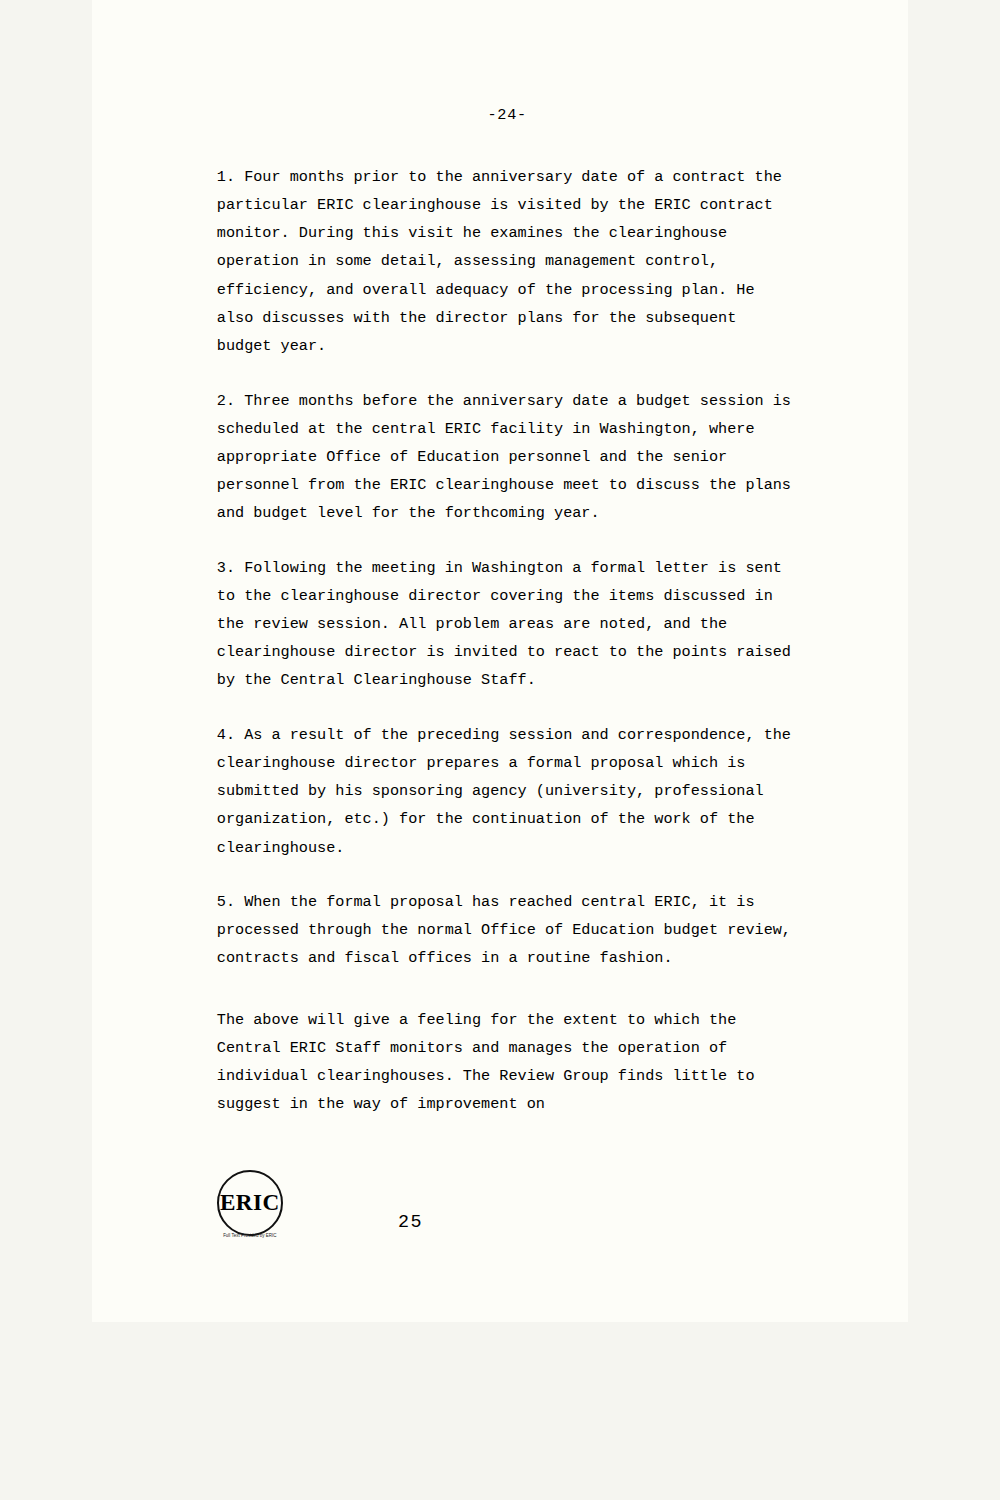-24-
1. Four months prior to the anniversary date of a contract the particular ERIC clearinghouse is visited by the ERIC contract monitor. During this visit he examines the clearinghouse operation in some detail, assessing management control, efficiency, and overall adequacy of the processing plan. He also discusses with the director plans for the subsequent budget year.
2. Three months before the anniversary date a budget session is scheduled at the central ERIC facility in Washington, where appropriate Office of Education personnel and the senior personnel from the ERIC clearinghouse meet to discuss the plans and budget level for the forthcoming year.
3. Following the meeting in Washington a formal letter is sent to the clearinghouse director covering the items discussed in the review session. All problem areas are noted, and the clearinghouse director is invited to react to the points raised by the Central Clearinghouse Staff.
4. As a result of the preceding session and correspondence, the clearinghouse director prepares a formal proposal which is submitted by his sponsoring agency (university, professional organization, etc.) for the continuation of the work of the clearinghouse.
5. When the formal proposal has reached central ERIC, it is processed through the normal Office of Education budget review, contracts and fiscal offices in a routine fashion.
The above will give a feeling for the extent to which the Central ERIC Staff monitors and manages the operation of individual clearinghouses. The Review Group finds little to suggest in the way of improvement on
ERIC
25